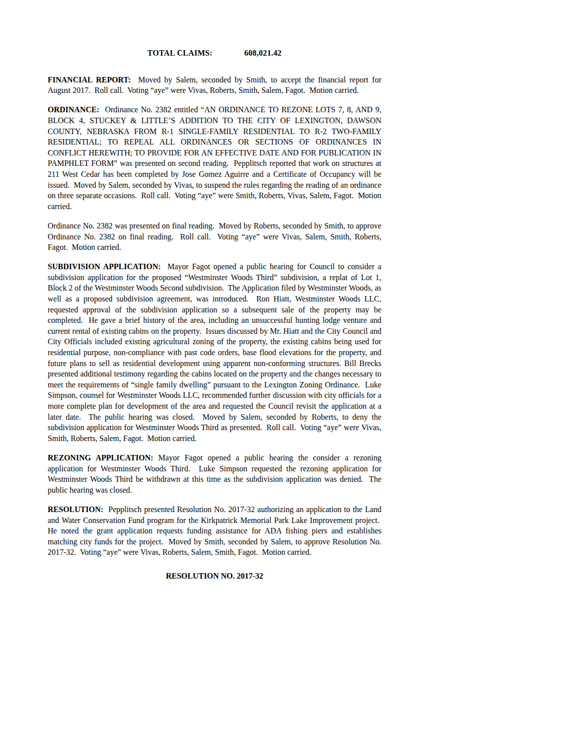TOTAL CLAIMS: 608,021.42
FINANCIAL REPORT: Moved by Salem, seconded by Smith, to accept the financial report for August 2017. Roll call. Voting “aye” were Vivas, Roberts, Smith, Salem, Fagot. Motion carried.
ORDINANCE: Ordinance No. 2382 entitled “AN ORDINANCE TO REZONE LOTS 7, 8, AND 9, BLOCK 4, STUCKEY & LITTLE’S ADDITION TO THE CITY OF LEXINGTON, DAWSON COUNTY, NEBRASKA FROM R-1 SINGLE-FAMILY RESIDENTIAL TO R-2 TWO-FAMILY RESIDENTIAL; TO REPEAL ALL ORDINANCES OR SECTIONS OF ORDINANCES IN CONFLICT HEREWITH; TO PROVIDE FOR AN EFFECTIVE DATE AND FOR PUBLICATION IN PAMPHLET FORM” was presented on second reading. Pepplitsch reported that work on structures at 211 West Cedar has been completed by Jose Gomez Aguirre and a Certificate of Occupancy will be issued. Moved by Salem, seconded by Vivas, to suspend the rules regarding the reading of an ordinance on three separate occasions. Roll call. Voting “aye” were Smith, Roberts, Vivas, Salem, Fagot. Motion carried.
Ordinance No. 2382 was presented on final reading. Moved by Roberts, seconded by Smith, to approve Ordinance No. 2382 on final reading. Roll call. Voting “aye” were Vivas, Salem, Smith, Roberts, Fagot. Motion carried.
SUBDIVISION APPLICATION: Mayor Fagot opened a public hearing for Council to consider a subdivision application for the proposed “Westminster Woods Third” subdivision, a replat of Lot 1, Block 2 of the Westminster Woods Second subdivision. The Application filed by Westminster Woods, as well as a proposed subdivision agreement, was introduced. Ron Hiatt, Westminster Woods LLC, requested approval of the subdivision application so a subsequent sale of the property may be completed. He gave a brief history of the area, including an unsuccessful hunting lodge venture and current rental of existing cabins on the property. Issues discussed by Mr. Hiatt and the City Council and City Officials included existing agricultural zoning of the property, the existing cabins being used for residential purpose, non-compliance with past code orders, base flood elevations for the property, and future plans to sell as residential development using apparent non-conforming structures. Bill Brecks presented additional testimony regarding the cabins located on the property and the changes necessary to meet the requirements of “single family dwelling” pursuant to the Lexington Zoning Ordinance. Luke Simpson, counsel for Westminster Woods LLC, recommended further discussion with city officials for a more complete plan for development of the area and requested the Council revisit the application at a later date. The public hearing was closed. Moved by Salem, seconded by Roberts, to deny the subdivision application for Westminster Woods Third as presented. Roll call. Voting “aye” were Vivas, Smith, Roberts, Salem, Fagot. Motion carried.
REZONING APPLICATION: Mayor Fagot opened a public hearing the consider a rezoning application for Westminster Woods Third. Luke Simpson requested the rezoning application for Westminster Woods Third be withdrawn at this time as the subdivision application was denied. The public hearing was closed.
RESOLUTION: Pepplitsch presented Resolution No. 2017-32 authorizing an application to the Land and Water Conservation Fund program for the Kirkpatrick Memorial Park Lake Improvement project. He noted the grant application requests funding assistance for ADA fishing piers and establishes matching city funds for the project. Moved by Smith, seconded by Salem, to approve Resolution No. 2017-32. Voting “aye” were Vivas, Roberts, Salem, Smith, Fagot. Motion carried.
RESOLUTION NO. 2017-32